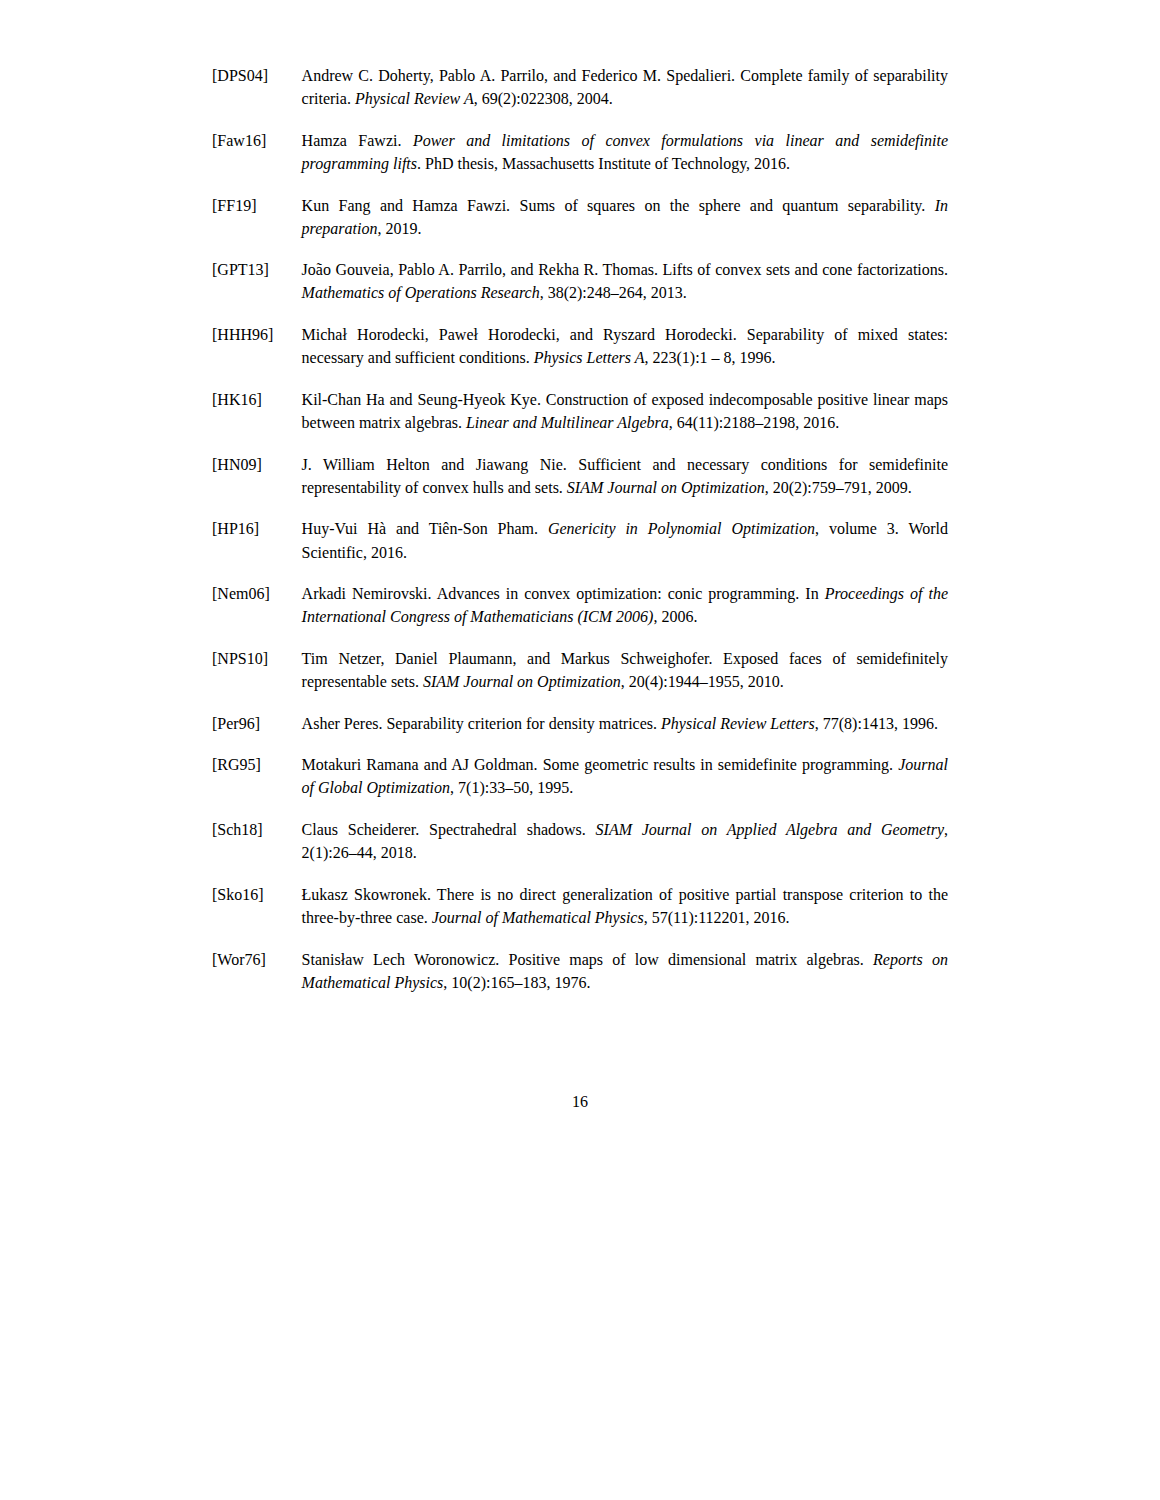[DPS04]
Andrew C. Doherty, Pablo A. Parrilo, and Federico M. Spedalieri. Complete family of separability criteria. Physical Review A, 69(2):022308, 2004.
[Faw16]
Hamza Fawzi. Power and limitations of convex formulations via linear and semidefinite programming lifts. PhD thesis, Massachusetts Institute of Technology, 2016.
[FF19]
Kun Fang and Hamza Fawzi. Sums of squares on the sphere and quantum separability. In preparation, 2019.
[GPT13]
João Gouveia, Pablo A. Parrilo, and Rekha R. Thomas. Lifts of convex sets and cone factorizations. Mathematics of Operations Research, 38(2):248–264, 2013.
[HHH96]
Michał Horodecki, Paweł Horodecki, and Ryszard Horodecki. Separability of mixed states: necessary and sufficient conditions. Physics Letters A, 223(1):1 – 8, 1996.
[HK16]
Kil-Chan Ha and Seung-Hyeok Kye. Construction of exposed indecomposable positive linear maps between matrix algebras. Linear and Multilinear Algebra, 64(11):2188–2198, 2016.
[HN09]
J. William Helton and Jiawang Nie. Sufficient and necessary conditions for semidefinite representability of convex hulls and sets. SIAM Journal on Optimization, 20(2):759–791, 2009.
[HP16]
Huy-Vui Hà and Tiên-Son Pham. Genericity in Polynomial Optimization, volume 3. World Scientific, 2016.
[Nem06]
Arkadi Nemirovski. Advances in convex optimization: conic programming. In Proceedings of the International Congress of Mathematicians (ICM 2006), 2006.
[NPS10]
Tim Netzer, Daniel Plaumann, and Markus Schweighofer. Exposed faces of semidefinitely representable sets. SIAM Journal on Optimization, 20(4):1944–1955, 2010.
[Per96]
Asher Peres. Separability criterion for density matrices. Physical Review Letters, 77(8):1413, 1996.
[RG95]
Motakuri Ramana and AJ Goldman. Some geometric results in semidefinite programming. Journal of Global Optimization, 7(1):33–50, 1995.
[Sch18]
Claus Scheiderer. Spectrahedral shadows. SIAM Journal on Applied Algebra and Geometry, 2(1):26–44, 2018.
[Sko16]
Łukasz Skowronek. There is no direct generalization of positive partial transpose criterion to the three-by-three case. Journal of Mathematical Physics, 57(11):112201, 2016.
[Wor76]
Stanisław Lech Woronowicz. Positive maps of low dimensional matrix algebras. Reports on Mathematical Physics, 10(2):165–183, 1976.
16